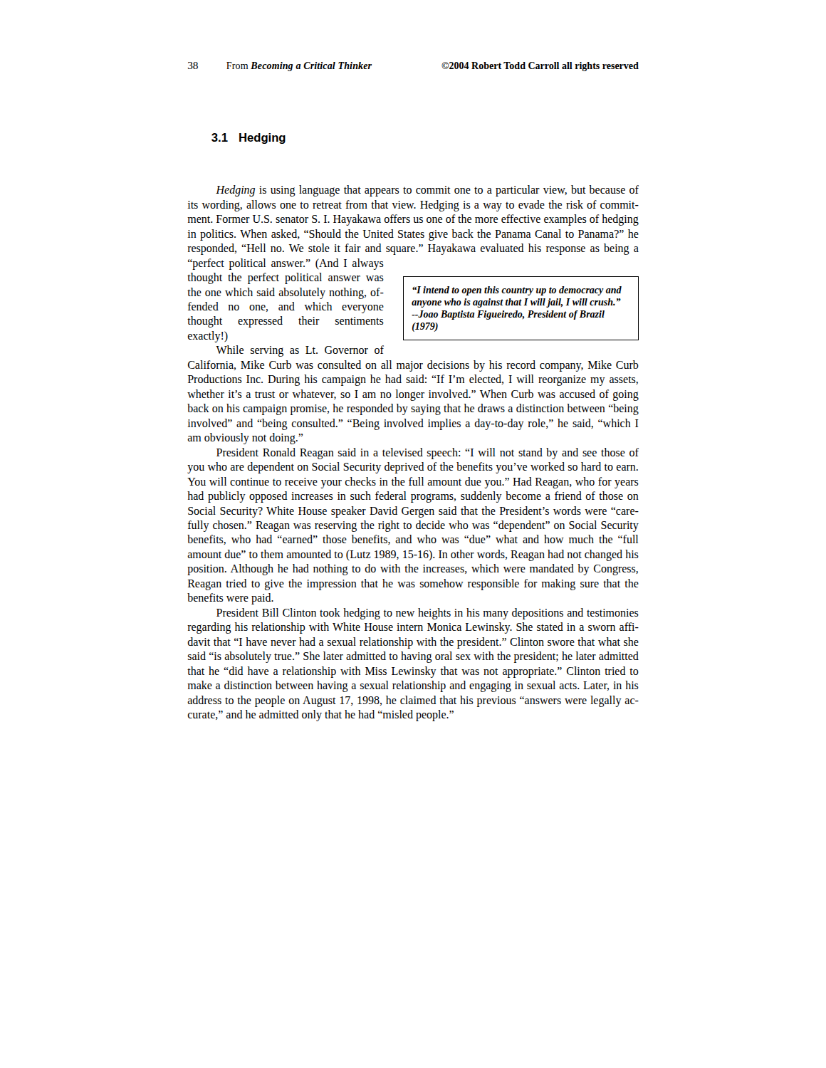38 From Becoming a Critical Thinker ©2004 Robert Todd Carroll all rights reserved
3.1 Hedging
Hedging is using language that appears to commit one to a particular view, but because of its wording, allows one to retreat from that view. Hedging is a way to evade the risk of commitment. Former U.S. senator S. I. Hayakawa offers us one of the more effective examples of hedging in politics. When asked, “Should the United States give back the Panama Canal to Panama?” he responded, “Hell no. We stole it fair and square.” Hayakawa evaluated his response as “I intend to open this country up to democracy and anyone who is against that I will jail, I will crush.”--Joao Baptista Figueiredo, President of Brazil (1979) being a “perfect political answer.” (And I always thought the perfect political answer was the one which said absolutely nothing, offended no one, and which everyone thought expressed their sentiments exactly!)
While serving as Lt. Governor of California, Mike Curb was consulted on all major decisions by his record company, Mike Curb Productions Inc. During his campaign he had said: “If I’m elected, I will reorganize my assets, whether it’s a trust or whatever, so I am no longer involved.” When Curb was accused of going back on his campaign promise, he responded by saying that he draws a distinction between “being involved” and “being consulted.” “Being involved implies a day-to-day role,” he said, “which I am obviously not doing.”
President Ronald Reagan said in a televised speech: “I will not stand by and see those of you who are dependent on Social Security deprived of the benefits you’ve worked so hard to earn. You will continue to receive your checks in the full amount due you.” Had Reagan, who for years had publicly opposed increases in such federal programs, suddenly become a friend of those on Social Security? White House speaker David Gergen said that the President’s words were “carefully chosen.” Reagan was reserving the right to decide who was “dependent” on Social Security benefits, who had “earned” those benefits, and who was “due” what and how much the “full amount due” to them amounted to (Lutz 1989, 15-16). In other words, Reagan had not changed his position. Although he had nothing to do with the increases, which were mandated by Congress, Reagan tried to give the impression that he was somehow responsible for making sure that the benefits were paid.
President Bill Clinton took hedging to new heights in his many depositions and testimonies regarding his relationship with White House intern Monica Lewinsky. She stated in a sworn affidavit that “I have never had a sexual relationship with the president.” Clinton swore that what she said “is absolutely true.” She later admitted to having oral sex with the president; he later admitted that he “did have a relationship with Miss Lewinsky that was not appropriate.” Clinton tried to make a distinction between having a sexual relationship and engaging in sexual acts. Later, in his address to the people on August 17, 1998, he claimed that his previous “answers were legally accurate,” and he admitted only that he had “misled people.”